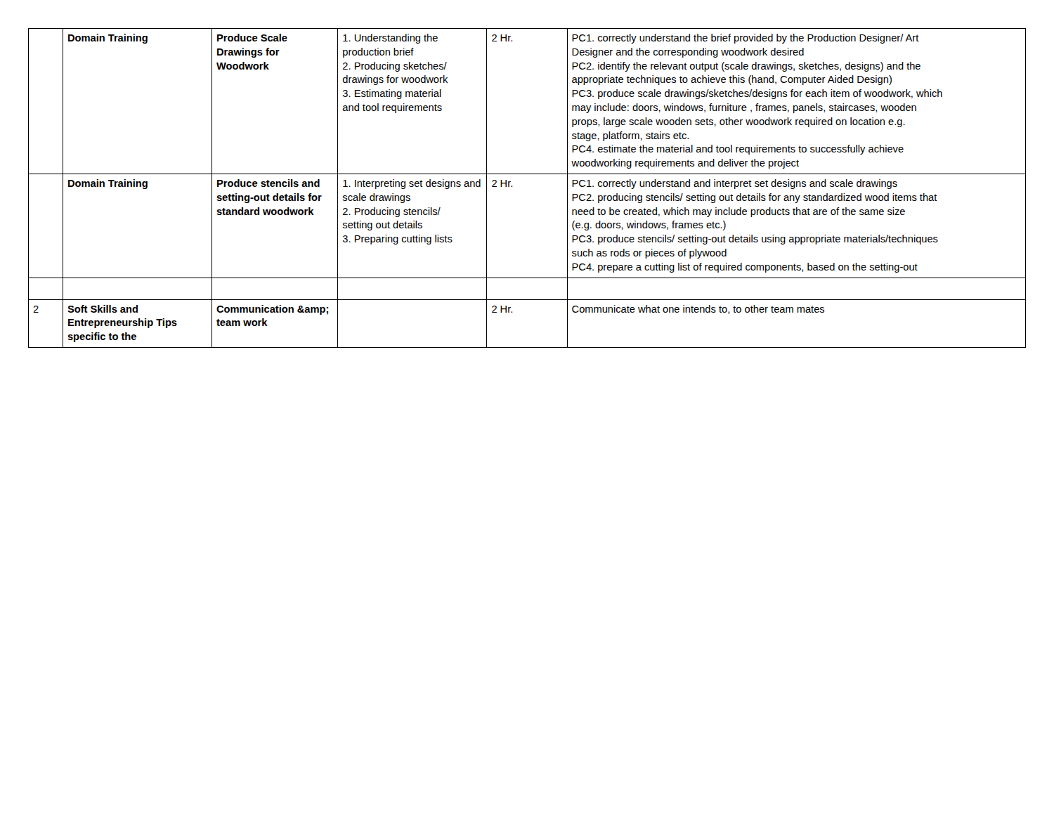| | Domain Training | Produce Scale Drawings for Woodwork | 1. Understanding the production brief 2. Producing sketches/ drawings for woodwork 3. Estimating material and tool requirements | 2 Hr. | PC1. correctly understand the brief provided by the Production Designer/ Art Designer and the corresponding woodwork desired PC2. identify the relevant output (scale drawings, sketches, designs) and the appropriate techniques to achieve this (hand, Computer Aided Design) PC3. produce scale drawings/sketches/designs for each item of woodwork, which may include: doors, windows, furniture , frames, panels, staircases, wooden props, large scale wooden sets, other woodwork required on location e.g. stage, platform, stairs etc. PC4. estimate the material and tool requirements to successfully achieve woodworking requirements and deliver the project |
| | Domain Training | Produce stencils and setting-out details for standard woodwork | 1. Interpreting set designs and scale drawings 2. Producing stencils/ setting out details 3. Preparing cutting lists | 2 Hr. | PC1. correctly understand and interpret set designs and scale drawings PC2. producing stencils/ setting out details for any standardized wood items that need to be created, which may include products that are of the same size (e.g. doors, windows, frames etc.) PC3. produce stencils/ setting-out details using appropriate materials/techniques such as rods or pieces of plywood PC4. prepare a cutting list of required components, based on the setting-out |
| 2 | Soft Skills and Entrepreneurship Tips specific to the | Communication &amp; team work | | 2 Hr. | Communicate what one intends to, to other team mates |